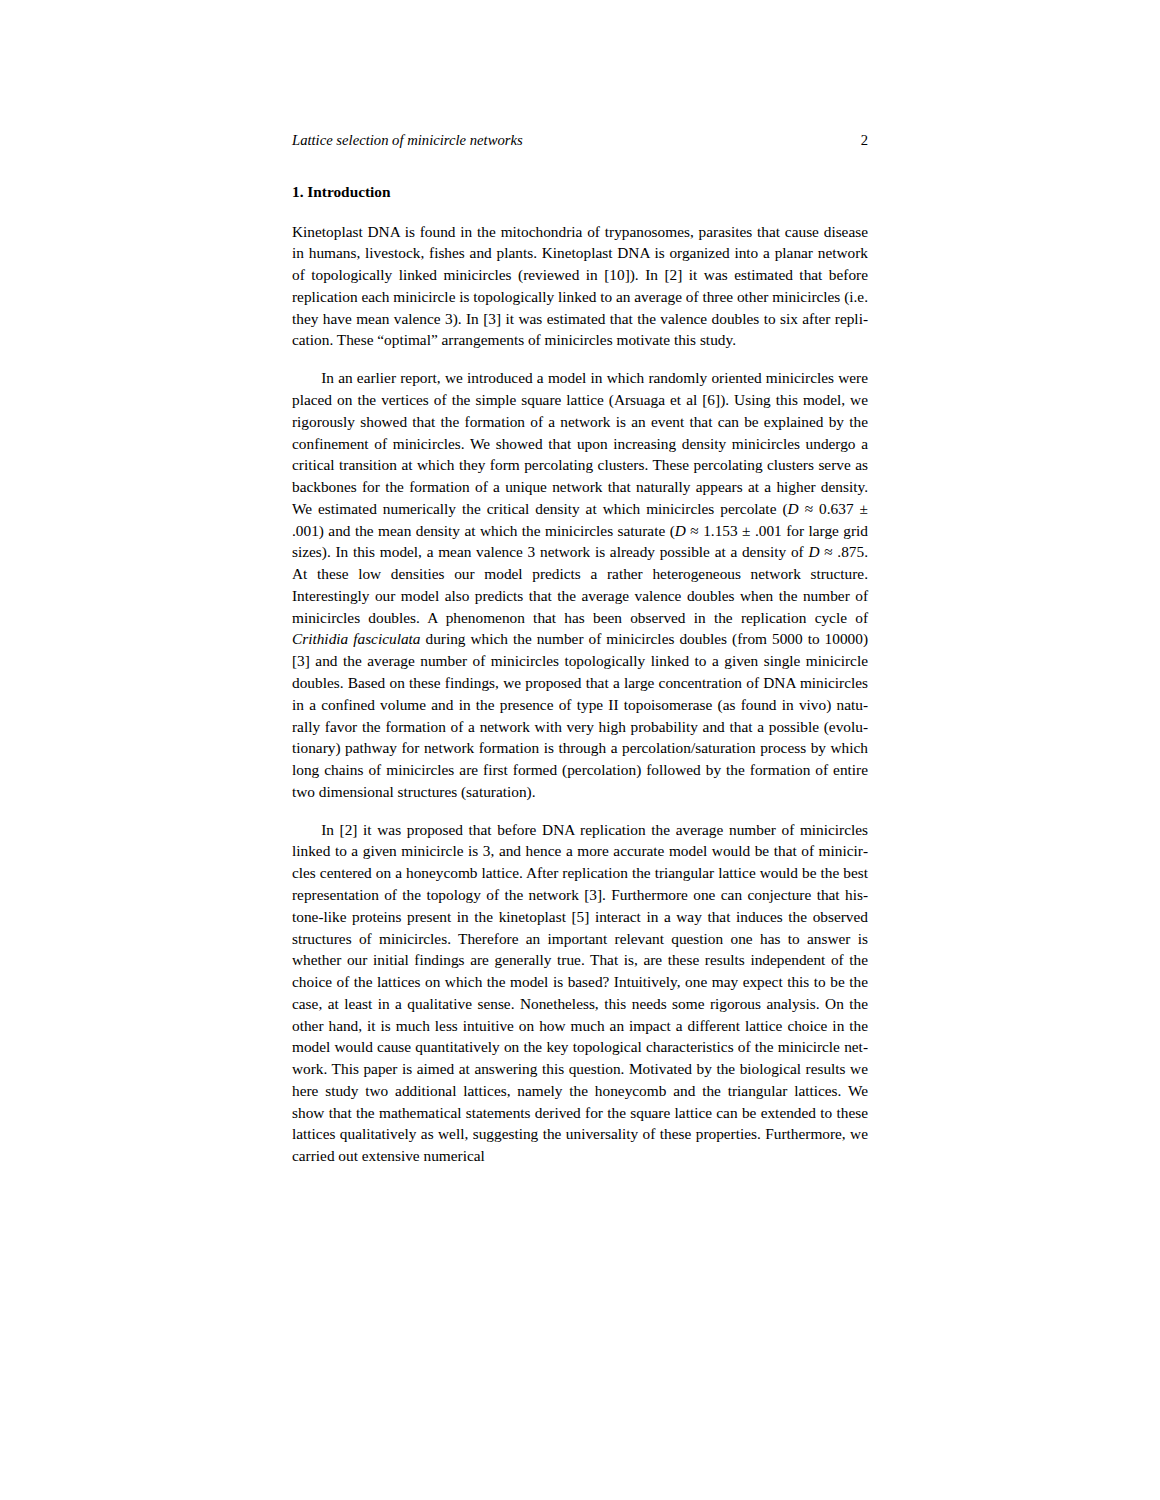Lattice selection of minicircle networks 2
1. Introduction
Kinetoplast DNA is found in the mitochondria of trypanosomes, parasites that cause disease in humans, livestock, fishes and plants. Kinetoplast DNA is organized into a planar network of topologically linked minicircles (reviewed in [10]). In [2] it was estimated that before replication each minicircle is topologically linked to an average of three other minicircles (i.e. they have mean valence 3). In [3] it was estimated that the valence doubles to six after replication. These “optimal” arrangements of minicircles motivate this study.
In an earlier report, we introduced a model in which randomly oriented minicircles were placed on the vertices of the simple square lattice (Arsuaga et al [6]). Using this model, we rigorously showed that the formation of a network is an event that can be explained by the confinement of minicircles. We showed that upon increasing density minicircles undergo a critical transition at which they form percolating clusters. These percolating clusters serve as backbones for the formation of a unique network that naturally appears at a higher density. We estimated numerically the critical density at which minicircles percolate (D ≈ 0.637 ± .001) and the mean density at which the minicircles saturate (D ≈ 1.153 ± .001 for large grid sizes). In this model, a mean valence 3 network is already possible at a density of D ≈ .875. At these low densities our model predicts a rather heterogeneous network structure. Interestingly our model also predicts that the average valence doubles when the number of minicircles doubles. A phenomenon that has been observed in the replication cycle of Crithidia fasciculata during which the number of minicircles doubles (from 5000 to 10000) [3] and the average number of minicircles topologically linked to a given single minicircle doubles. Based on these findings, we proposed that a large concentration of DNA minicircles in a confined volume and in the presence of type II topoisomerase (as found in vivo) naturally favor the formation of a network with very high probability and that a possible (evolutionary) pathway for network formation is through a percolation/saturation process by which long chains of minicircles are first formed (percolation) followed by the formation of entire two dimensional structures (saturation).
In [2] it was proposed that before DNA replication the average number of minicircles linked to a given minicircle is 3, and hence a more accurate model would be that of minicircles centered on a honeycomb lattice. After replication the triangular lattice would be the best representation of the topology of the network [3]. Furthermore one can conjecture that histone-like proteins present in the kinetoplast [5] interact in a way that induces the observed structures of minicircles. Therefore an important relevant question one has to answer is whether our initial findings are generally true. That is, are these results independent of the choice of the lattices on which the model is based? Intuitively, one may expect this to be the case, at least in a qualitative sense. Nonetheless, this needs some rigorous analysis. On the other hand, it is much less intuitive on how much an impact a different lattice choice in the model would cause quantitatively on the key topological characteristics of the minicircle network. This paper is aimed at answering this question. Motivated by the biological results we here study two additional lattices, namely the honeycomb and the triangular lattices. We show that the mathematical statements derived for the square lattice can be extended to these lattices qualitatively as well, suggesting the universality of these properties. Furthermore, we carried out extensive numerical